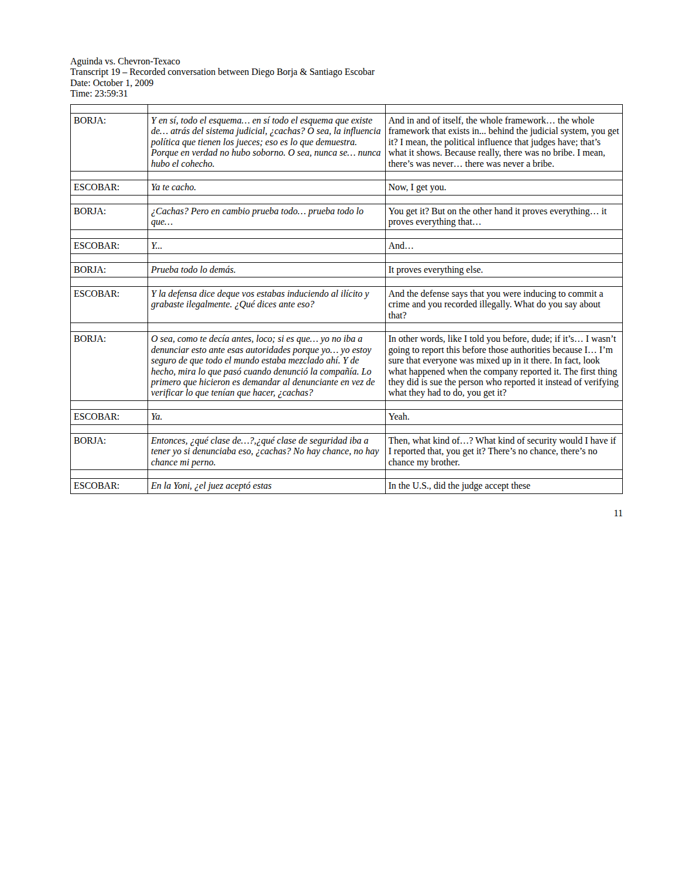Aguinda vs. Chevron-Texaco
Transcript 19 – Recorded conversation between Diego Borja & Santiago Escobar
Date: October 1, 2009
Time: 23:59:31
| BORJA: | Y en sí, todo el esquema… en sí todo el esquema que existe de… atrás del sistema judicial, ¿cachas? O sea, la influencia política que tienen los jueces; eso es lo que demuestra. Porque en verdad no hubo soborno. O sea, nunca se… nunca hubo el cohecho. | And in and of itself, the whole framework… the whole framework that exists in... behind the judicial system, you get it? I mean, the political influence that judges have; that’s what it shows. Because really, there was no bribe. I mean, there’s was never… there was never a bribe. |
| ESCOBAR: | Ya te cacho. | Now, I get you. |
| BORJA: | ¿Cachas? Pero en cambio prueba todo… prueba todo lo que… | You get it? But on the other hand it proves everything… it proves everything that… |
| ESCOBAR: | Y... | And… |
| BORJA: | Prueba todo lo demás. | It proves everything else. |
| ESCOBAR: | Y la defensa dice deque vos estabas induciendo al ilícito y grabaste ilegalmente. ¿Qué dices ante eso? | And the defense says that you were inducing to commit a crime and you recorded illegally. What do you say about that? |
| BORJA: | O sea, como te decía antes, loco; si es que… yo no iba a denunciar esto ante esas autoridades porque yo… yo estoy seguro de que todo el mundo estaba mezclado ahí. Y de hecho, mira lo que pasó cuando denunció la compañía. Lo primero que hicieron es demandar al denunciante en vez de verificar lo que tenían que hacer, ¿cachas? | In other words, like I told you before, dude; if it’s… I wasn’t going to report this before those authorities because I… I’m sure that everyone was mixed up in it there. In fact, look what happened when the company reported it. The first thing they did is sue the person who reported it instead of verifying what they had to do, you get it? |
| ESCOBAR: | Ya. | Yeah. |
| BORJA: | Entonces, ¿qué clase de…?,¿qué clase de seguridad iba a tener yo si denunciaba eso, ¿cachas? No hay chance, no hay chance mi perno. | Then, what kind of…? What kind of security would I have if I reported that, you get it? There’s no chance, there’s no chance my brother. |
| ESCOBAR: | En la Yoni, ¿el juez aceptó estas | In the U.S., did the judge accept these |
11